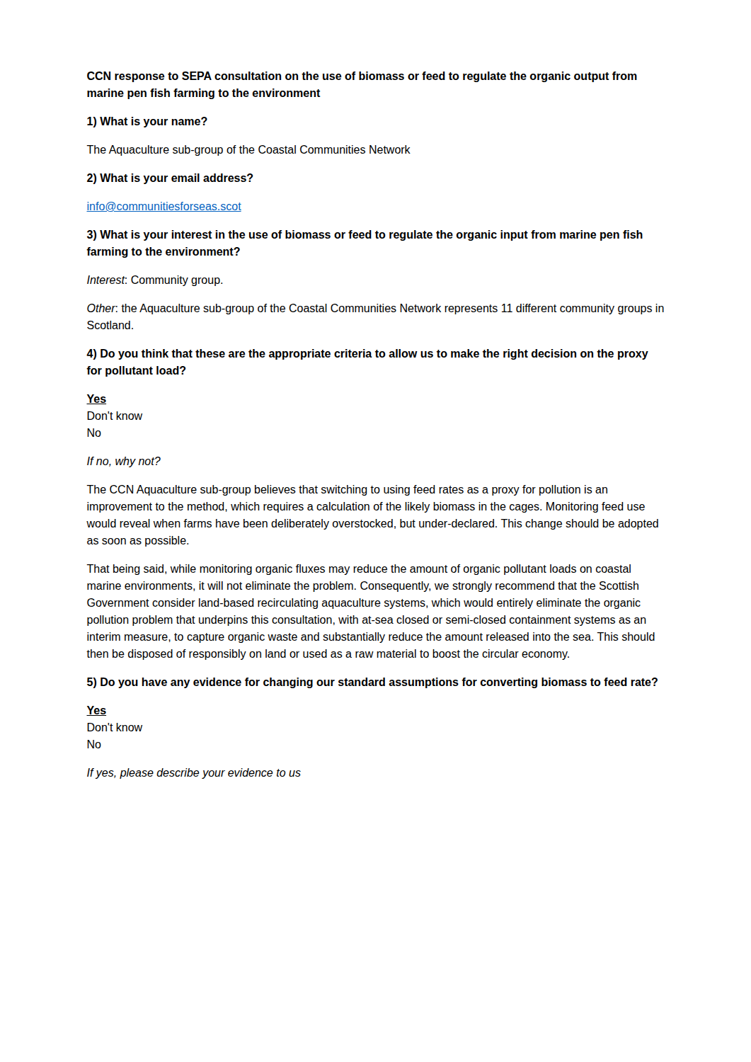CCN response to SEPA consultation on the use of biomass or feed to regulate the organic output from marine pen fish farming to the environment
1) What is your name?
The Aquaculture sub-group of the Coastal Communities Network
2) What is your email address?
info@communitiesforseas.scot
3) What is your interest in the use of biomass or feed to regulate the organic input from marine pen fish farming to the environment?
Interest: Community group.
Other: the Aquaculture sub-group of the Coastal Communities Network represents 11 different community groups in Scotland.
4) Do you think that these are the appropriate criteria to allow us to make the right decision on the proxy for pollutant load?
Yes
Don't know
No
If no, why not?
The CCN Aquaculture sub-group believes that switching to using feed rates as a proxy for pollution is an improvement to the method, which requires a calculation of the likely biomass in the cages. Monitoring feed use would reveal when farms have been deliberately overstocked, but under-declared. This change should be adopted as soon as possible.
That being said, while monitoring organic fluxes may reduce the amount of organic pollutant loads on coastal marine environments, it will not eliminate the problem. Consequently, we strongly recommend that the Scottish Government consider land-based recirculating aquaculture systems, which would entirely eliminate the organic pollution problem that underpins this consultation, with at-sea closed or semi-closed containment systems as an interim measure, to capture organic waste and substantially reduce the amount released into the sea. This should then be disposed of responsibly on land or used as a raw material to boost the circular economy.
5) Do you have any evidence for changing our standard assumptions for converting biomass to feed rate?
Yes
Don't know
No
If yes, please describe your evidence to us